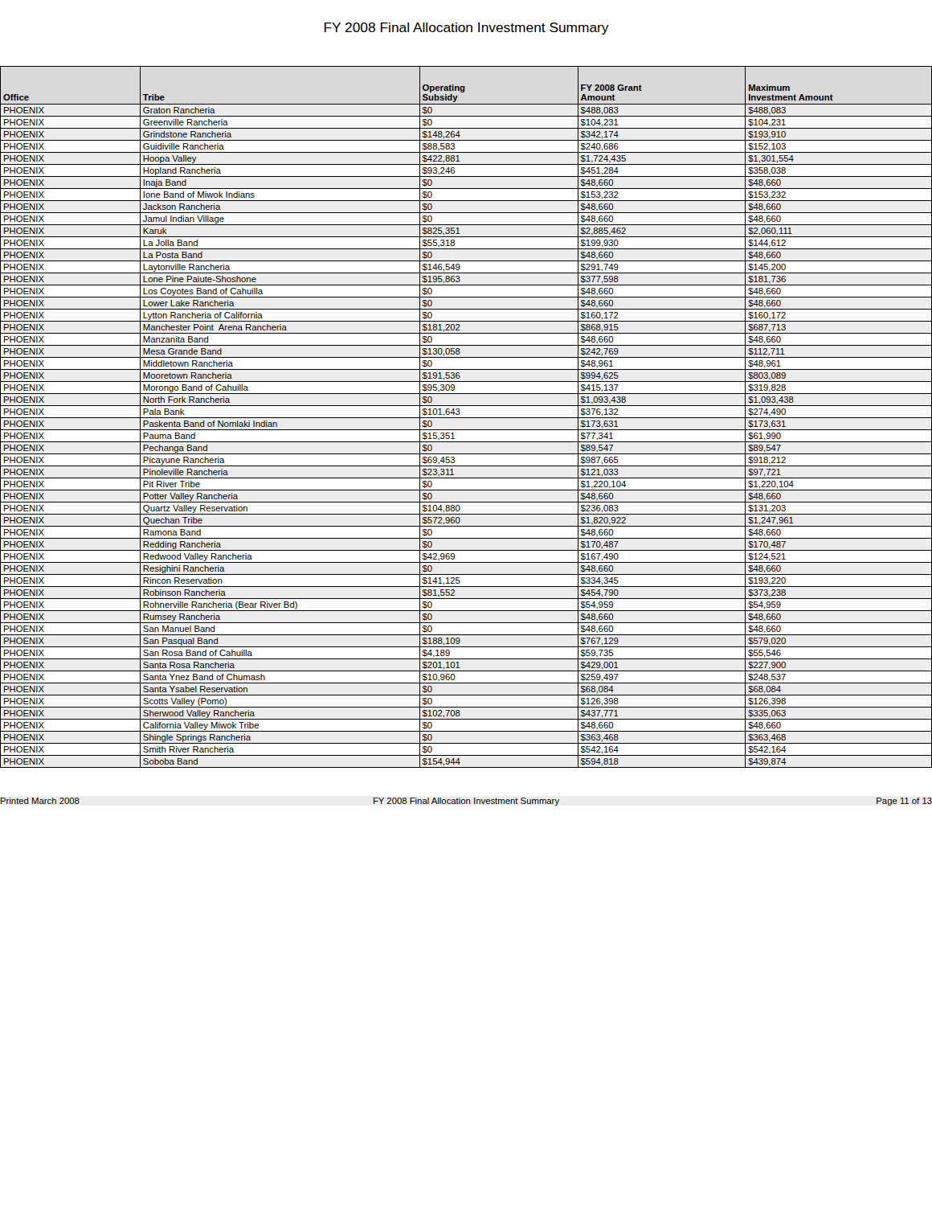FY 2008 Final Allocation Investment Summary
| Office | Tribe | Operating Subsidy | FY 2008 Grant Amount | Maximum Investment Amount |
| --- | --- | --- | --- | --- |
| PHOENIX | Graton Rancheria | $0 | $488,083 | $488,083 |
| PHOENIX | Greenville Rancheria | $0 | $104,231 | $104,231 |
| PHOENIX | Grindstone Rancheria | $148,264 | $342,174 | $193,910 |
| PHOENIX | Guidiville Rancheria | $88,583 | $240,686 | $152,103 |
| PHOENIX | Hoopa Valley | $422,881 | $1,724,435 | $1,301,554 |
| PHOENIX | Hopland Rancheria | $93,246 | $451,284 | $358,038 |
| PHOENIX | Inaja Band | $0 | $48,660 | $48,660 |
| PHOENIX | Ione Band of Miwok Indians | $0 | $153,232 | $153,232 |
| PHOENIX | Jackson Rancheria | $0 | $48,660 | $48,660 |
| PHOENIX | Jamul Indian Village | $0 | $48,660 | $48,660 |
| PHOENIX | Karuk | $825,351 | $2,885,462 | $2,060,111 |
| PHOENIX | La Jolla Band | $55,318 | $199,930 | $144,612 |
| PHOENIX | La Posta Band | $0 | $48,660 | $48,660 |
| PHOENIX | Laytonville Rancheria | $146,549 | $291,749 | $145,200 |
| PHOENIX | Lone Pine Paiute-Shoshone | $195,863 | $377,598 | $181,736 |
| PHOENIX | Los Coyotes Band of Cahuilla | $0 | $48,660 | $48,660 |
| PHOENIX | Lower Lake Rancheria | $0 | $48,660 | $48,660 |
| PHOENIX | Lytton Rancheria of California | $0 | $160,172 | $160,172 |
| PHOENIX | Manchester Point Arena Rancheria | $181,202 | $868,915 | $687,713 |
| PHOENIX | Manzanita Band | $0 | $48,660 | $48,660 |
| PHOENIX | Mesa Grande Band | $130,058 | $242,769 | $112,711 |
| PHOENIX | Middletown Rancheria | $0 | $48,961 | $48,961 |
| PHOENIX | Mooretown Rancheria | $191,536 | $994,625 | $803,089 |
| PHOENIX | Morongo Band of Cahuilla | $95,309 | $415,137 | $319,828 |
| PHOENIX | North Fork Rancheria | $0 | $1,093,438 | $1,093,438 |
| PHOENIX | Pala Bank | $101,643 | $376,132 | $274,490 |
| PHOENIX | Paskenta Band of Nomlaki Indian | $0 | $173,631 | $173,631 |
| PHOENIX | Pauma Band | $15,351 | $77,341 | $61,990 |
| PHOENIX | Pechanga Band | $0 | $89,547 | $89,547 |
| PHOENIX | Picayune Rancheria | $69,453 | $987,665 | $918,212 |
| PHOENIX | Pinoleville Rancheria | $23,311 | $121,033 | $97,721 |
| PHOENIX | Pit River Tribe | $0 | $1,220,104 | $1,220,104 |
| PHOENIX | Potter Valley Rancheria | $0 | $48,660 | $48,660 |
| PHOENIX | Quartz Valley Reservation | $104,880 | $236,083 | $131,203 |
| PHOENIX | Quechan Tribe | $572,960 | $1,820,922 | $1,247,961 |
| PHOENIX | Ramona Band | $0 | $48,660 | $48,660 |
| PHOENIX | Redding Rancheria | $0 | $170,487 | $170,487 |
| PHOENIX | Redwood Valley Rancheria | $42,969 | $167,490 | $124,521 |
| PHOENIX | Resighini Rancheria | $0 | $48,660 | $48,660 |
| PHOENIX | Rincon Reservation | $141,125 | $334,345 | $193,220 |
| PHOENIX | Robinson Rancheria | $81,552 | $454,790 | $373,238 |
| PHOENIX | Rohnerville Rancheria (Bear River Bd) | $0 | $54,959 | $54,959 |
| PHOENIX | Rumsey Rancheria | $0 | $48,660 | $48,660 |
| PHOENIX | San Manuel Band | $0 | $48,660 | $48,660 |
| PHOENIX | San Pasqual Band | $188,109 | $767,129 | $579,020 |
| PHOENIX | San Rosa Band of Cahuilla | $4,189 | $59,735 | $55,546 |
| PHOENIX | Santa Rosa Rancheria | $201,101 | $429,001 | $227,900 |
| PHOENIX | Santa Ynez Band of Chumash | $10,960 | $259,497 | $248,537 |
| PHOENIX | Santa Ysabel Reservation | $0 | $68,084 | $68,084 |
| PHOENIX | Scotts Valley (Pomo) | $0 | $126,398 | $126,398 |
| PHOENIX | Sherwood Valley Rancheria | $102,708 | $437,771 | $335,063 |
| PHOENIX | California Valley Miwok Tribe | $0 | $48,660 | $48,660 |
| PHOENIX | Shingle Springs Rancheria | $0 | $363,468 | $363,468 |
| PHOENIX | Smith River Rancheria | $0 | $542,164 | $542,164 |
| PHOENIX | Soboba Band | $154,944 | $594,818 | $439,874 |
| Printed March 2008 | FY 2008 Final Allocation Investment Summary | Page 11 of 13 |